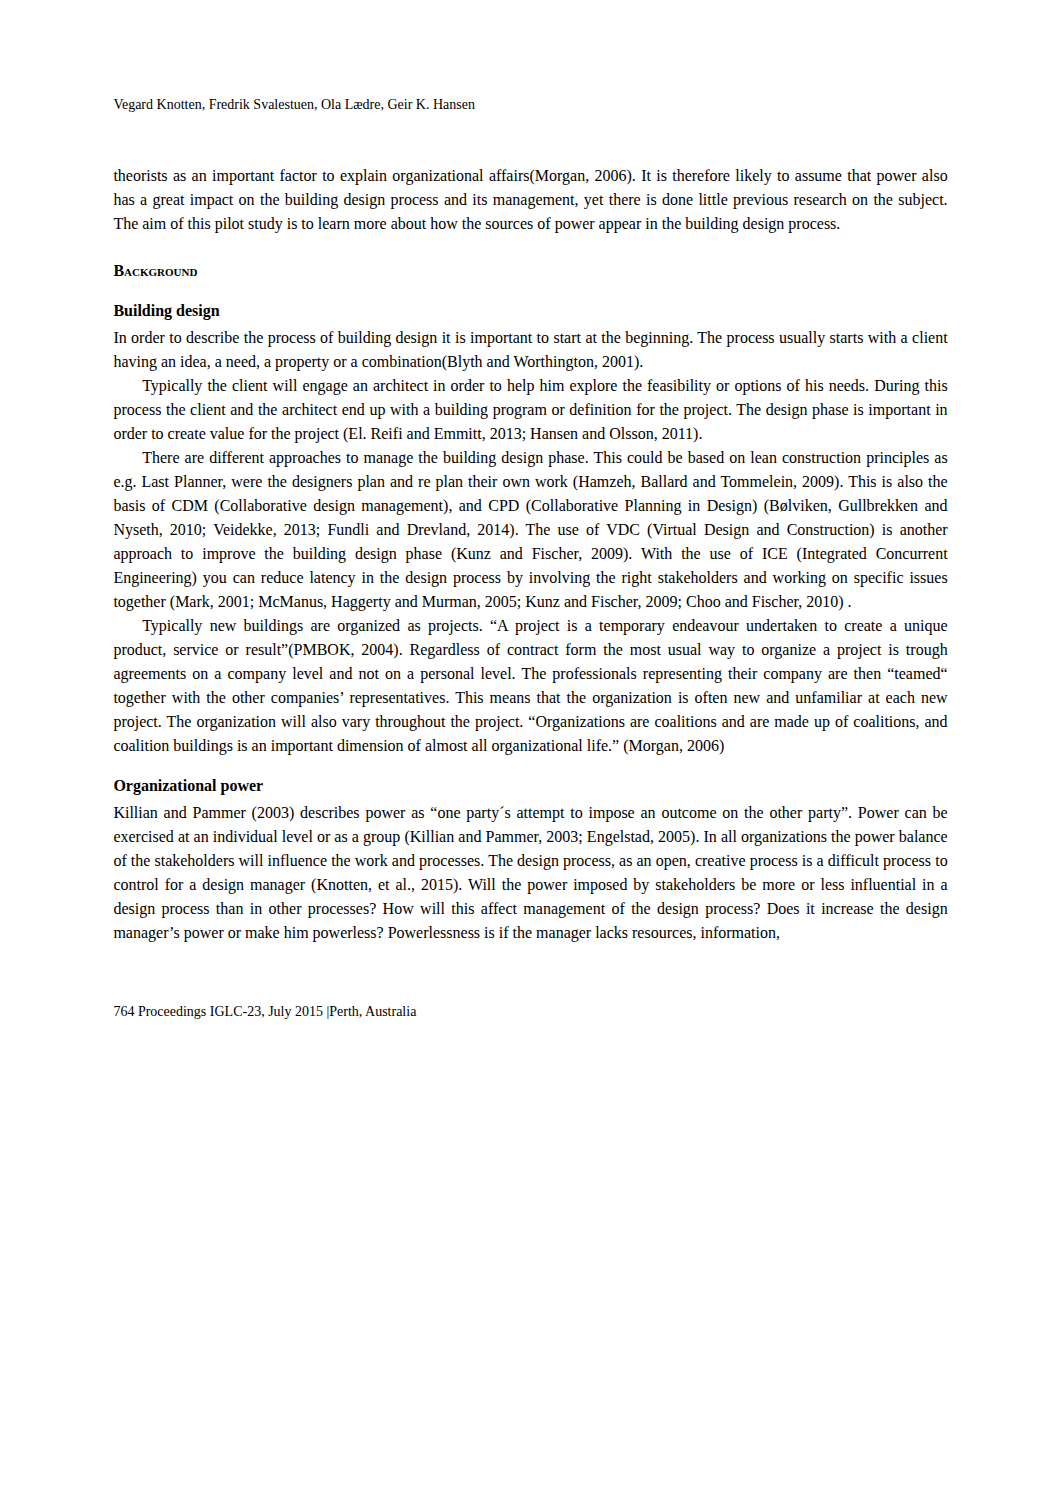Vegard Knotten, Fredrik Svalestuen, Ola Lædre, Geir K. Hansen
theorists as an important factor to explain organizational affairs(Morgan, 2006). It is therefore likely to assume that power also has a great impact on the building design process and its management, yet there is done little previous research on the subject. The aim of this pilot study is to learn more about how the sources of power appear in the building design process.
Background
Building design
In order to describe the process of building design it is important to start at the beginning. The process usually starts with a client having an idea, a need, a property or a combination(Blyth and Worthington, 2001).
Typically the client will engage an architect in order to help him explore the feasibility or options of his needs. During this process the client and the architect end up with a building program or definition for the project. The design phase is important in order to create value for the project (El. Reifi and Emmitt, 2013; Hansen and Olsson, 2011).
There are different approaches to manage the building design phase. This could be based on lean construction principles as e.g. Last Planner, were the designers plan and re plan their own work (Hamzeh, Ballard and Tommelein, 2009). This is also the basis of CDM (Collaborative design management), and CPD (Collaborative Planning in Design) (Bølviken, Gullbrekken and Nyseth, 2010; Veidekke, 2013; Fundli and Drevland, 2014). The use of VDC (Virtual Design and Construction) is another approach to improve the building design phase (Kunz and Fischer, 2009). With the use of ICE (Integrated Concurrent Engineering) you can reduce latency in the design process by involving the right stakeholders and working on specific issues together (Mark, 2001; McManus, Haggerty and Murman, 2005; Kunz and Fischer, 2009; Choo and Fischer, 2010) .
Typically new buildings are organized as projects. “A project is a temporary endeavour undertaken to create a unique product, service or result”(PMBOK, 2004). Regardless of contract form the most usual way to organize a project is trough agreements on a company level and not on a personal level. The professionals representing their company are then “teamed“ together with the other companies’ representatives. This means that the organization is often new and unfamiliar at each new project. The organization will also vary throughout the project. “Organizations are coalitions and are made up of coalitions, and coalition buildings is an important dimension of almost all organizational life.” (Morgan, 2006)
Organizational power
Killian and Pammer (2003) describes power as “one party´s attempt to impose an outcome on the other party”. Power can be exercised at an individual level or as a group (Killian and Pammer, 2003; Engelstad, 2005). In all organizations the power balance of the stakeholders will influence the work and processes. The design process, as an open, creative process is a difficult process to control for a design manager (Knotten, et al., 2015). Will the power imposed by stakeholders be more or less influential in a design process than in other processes? How will this affect management of the design process? Does it increase the design manager’s power or make him powerless? Powerlessness is if the manager lacks resources, information,
764 Proceedings IGLC-23, July 2015 |Perth, Australia